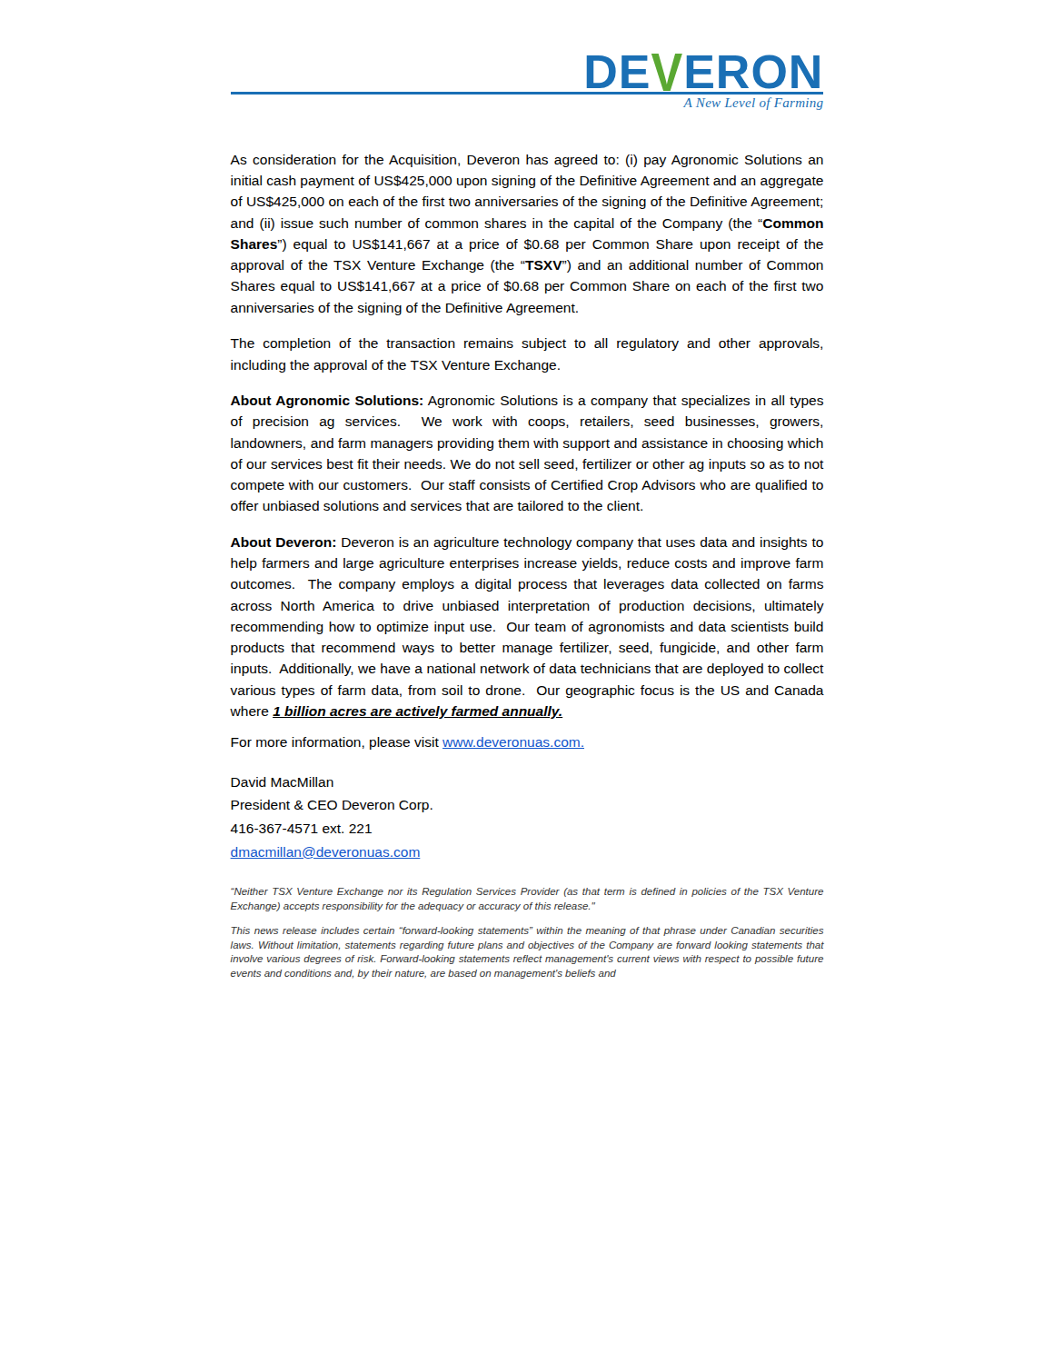DEVERON
A New Level of Farming
As consideration for the Acquisition, Deveron has agreed to: (i) pay Agronomic Solutions an initial cash payment of US$425,000 upon signing of the Definitive Agreement and an aggregate of US$425,000 on each of the first two anniversaries of the signing of the Definitive Agreement; and (ii) issue such number of common shares in the capital of the Company (the “Common Shares”) equal to US$141,667 at a price of $0.68 per Common Share upon receipt of the approval of the TSX Venture Exchange (the “TSXV”) and an additional number of Common Shares equal to US$141,667 at a price of $0.68 per Common Share on each of the first two anniversaries of the signing of the Definitive Agreement.
The completion of the transaction remains subject to all regulatory and other approvals, including the approval of the TSX Venture Exchange.
About Agronomic Solutions: Agronomic Solutions is a company that specializes in all types of precision ag services. We work with coops, retailers, seed businesses, growers, landowners, and farm managers providing them with support and assistance in choosing which of our services best fit their needs. We do not sell seed, fertilizer or other ag inputs so as to not compete with our customers. Our staff consists of Certified Crop Advisors who are qualified to offer unbiased solutions and services that are tailored to the client.
About Deveron: Deveron is an agriculture technology company that uses data and insights to help farmers and large agriculture enterprises increase yields, reduce costs and improve farm outcomes. The company employs a digital process that leverages data collected on farms across North America to drive unbiased interpretation of production decisions, ultimately recommending how to optimize input use. Our team of agronomists and data scientists build products that recommend ways to better manage fertilizer, seed, fungicide, and other farm inputs. Additionally, we have a national network of data technicians that are deployed to collect various types of farm data, from soil to drone. Our geographic focus is the US and Canada where 1 billion acres are actively farmed annually.
For more information, please visit www.deveronuas.com.
David MacMillan
President & CEO Deveron Corp.
416-367-4571 ext. 221
dmacmillan@deveronuas.com
“Neither TSX Venture Exchange nor its Regulation Services Provider (as that term is defined in policies of the TSX Venture Exchange) accepts responsibility for the adequacy or accuracy of this release."
This news release includes certain “forward-looking statements” within the meaning of that phrase under Canadian securities laws. Without limitation, statements regarding future plans and objectives of the Company are forward looking statements that involve various degrees of risk. Forward-looking statements reflect management's current views with respect to possible future events and conditions and, by their nature, are based on management's beliefs and